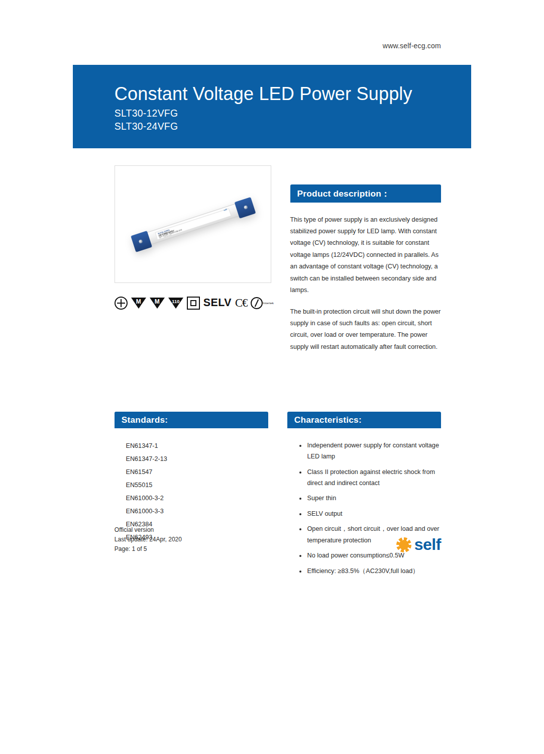www.self-ecg.com
Constant Voltage LED Power Supply
SLT30-12VFG
SLT30-24VFG
self
SLT30-12VFG
LED POWER SUPPLY
Input: 220-240V~ 50/60Hz 0.15A 1.40 W
Output: 12V DC 2.5A max
ta: -20~+50°C tc: 75°C
△ △ △ ☐ SELV C€ Ⓒ
M M 110 SELV C€ Intertek
Product description：
This type of power supply is an exclusively designed stabilized power supply for LED lamp. With constant voltage (CV) technology, it is suitable for constant voltage lamps (12/24VDC) connected in parallels. As an advantage of constant voltage (CV) technology, a switch can be installed between secondary side and lamps.
The built-in protection circuit will shut down the power supply in case of such faults as: open circuit, short circuit, over load or over temperature. The power supply will restart automatically after fault correction.
Standards:
EN61347-1
EN61347-2-13
EN61547
EN55015
EN61000-3-2
EN61000-3-3
EN62384
EN62493
Characteristics:
Independent power supply for constant voltage LED lamp
Class II protection against electric shock from direct and indirect contact
Super thin
SELV output
Open circuit，short circuit，over load and over temperature protection
No load power consumption≤0.5W
Efficiency: ≥83.5%（AC230V,full load）
Official version
Last update: 24Apr, 2020
Page: 1 of 5
self